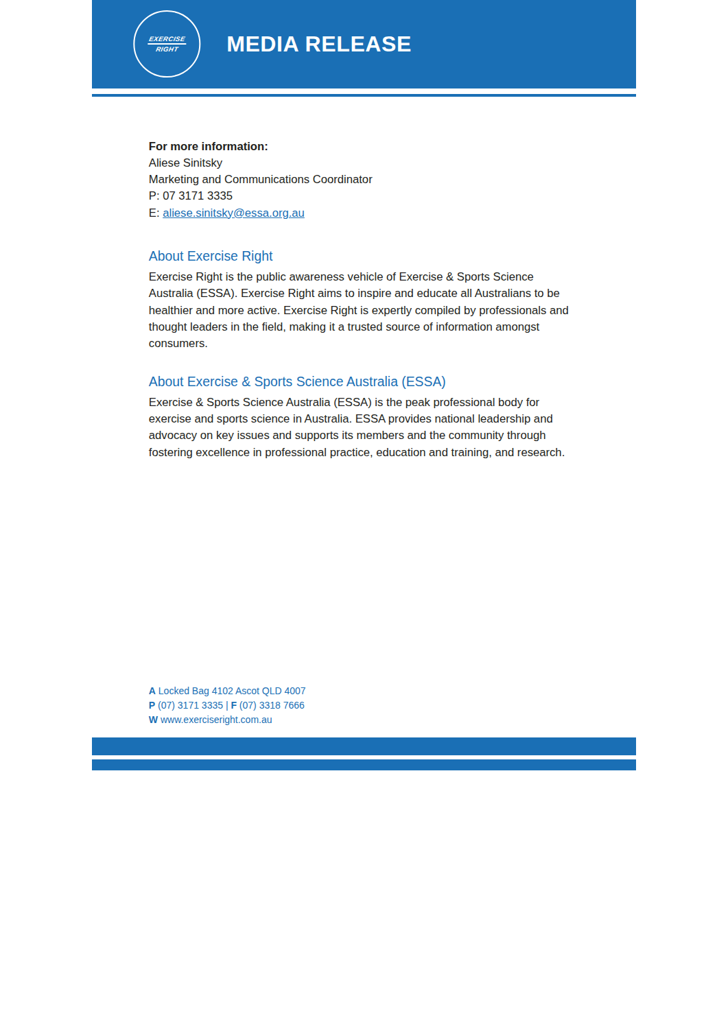EXERCISE RIGHT
MEDIA RELEASE
For more information:
Aliese Sinitsky
Marketing and Communications Coordinator
P: 07 3171 3335
E: aliese.sinitsky@essa.org.au
About Exercise Right
Exercise Right is the public awareness vehicle of Exercise & Sports Science Australia (ESSA). Exercise Right aims to inspire and educate all Australians to be healthier and more active. Exercise Right is expertly compiled by professionals and thought leaders in the field, making it a trusted source of information amongst consumers.
About Exercise & Sports Science Australia (ESSA)
Exercise & Sports Science Australia (ESSA) is the peak professional body for exercise and sports science in Australia. ESSA provides national leadership and advocacy on key issues and supports its members and the community through fostering excellence in professional practice, education and training, and research.
A Locked Bag 4102 Ascot QLD 4007
P (07) 3171 3335 | F (07) 3318 7666
W www.exerciseright.com.au